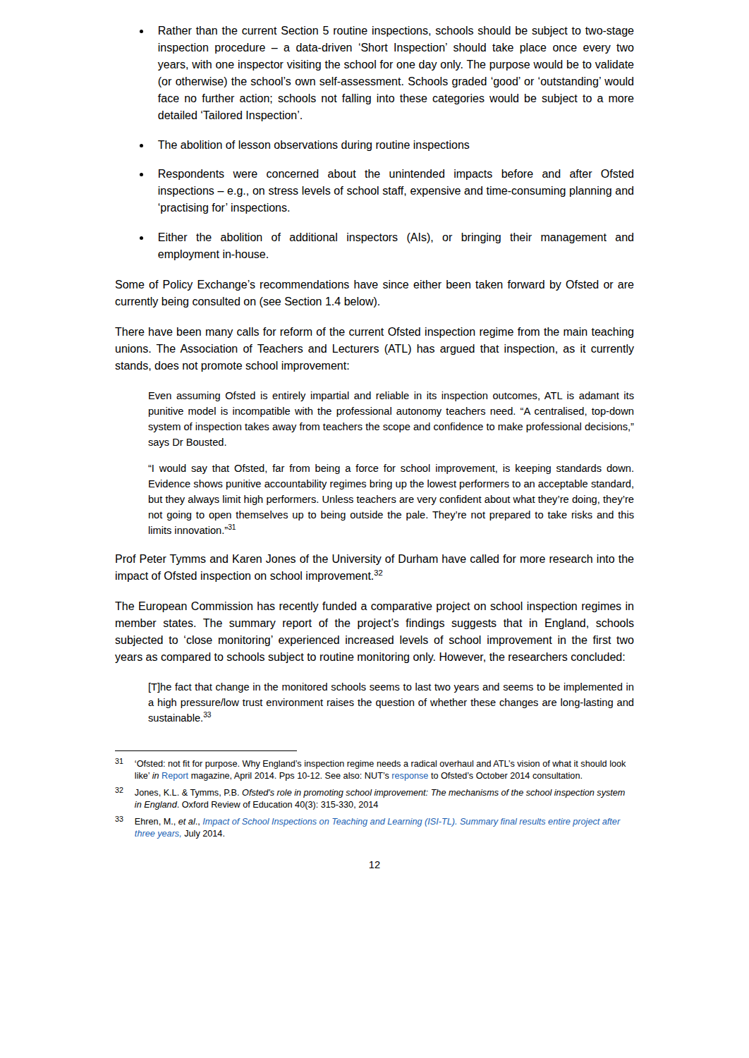Rather than the current Section 5 routine inspections, schools should be subject to two-stage inspection procedure – a data-driven ‘Short Inspection’ should take place once every two years, with one inspector visiting the school for one day only. The purpose would be to validate (or otherwise) the school’s own self-assessment. Schools graded ‘good’ or ‘outstanding’ would face no further action; schools not falling into these categories would be subject to a more detailed ‘Tailored Inspection’.
The abolition of lesson observations during routine inspections
Respondents were concerned about the unintended impacts before and after Ofsted inspections – e.g., on stress levels of school staff, expensive and time-consuming planning and ‘practising for’ inspections.
Either the abolition of additional inspectors (AIs), or bringing their management and employment in-house.
Some of Policy Exchange’s recommendations have since either been taken forward by Ofsted or are currently being consulted on (see Section 1.4 below).
There have been many calls for reform of the current Ofsted inspection regime from the main teaching unions. The Association of Teachers and Lecturers (ATL) has argued that inspection, as it currently stands, does not promote school improvement:
Even assuming Ofsted is entirely impartial and reliable in its inspection outcomes, ATL is adamant its punitive model is incompatible with the professional autonomy teachers need. “A centralised, top-down system of inspection takes away from teachers the scope and confidence to make professional decisions,” says Dr Bousted.
“I would say that Ofsted, far from being a force for school improvement, is keeping standards down. Evidence shows punitive accountability regimes bring up the lowest performers to an acceptable standard, but they always limit high performers. Unless teachers are very confident about what they’re doing, they’re not going to open themselves up to being outside the pale. They’re not prepared to take risks and this limits innovation.”31
Prof Peter Tymms and Karen Jones of the University of Durham have called for more research into the impact of Ofsted inspection on school improvement.32
The European Commission has recently funded a comparative project on school inspection regimes in member states. The summary report of the project’s findings suggests that in England, schools subjected to ‘close monitoring’ experienced increased levels of school improvement in the first two years as compared to schools subject to routine monitoring only. However, the researchers concluded:
[T]he fact that change in the monitored schools seems to last two years and seems to be implemented in a high pressure/low trust environment raises the question of whether these changes are long-lasting and sustainable.33
‘Ofsted: not fit for purpose. Why England’s inspection regime needs a radical overhaul and ATL’s vision of what it should look like’ in Report magazine, April 2014. Pps 10-12. See also: NUT’s response to Ofsted’s October 2014 consultation.
Jones, K.L. & Tymms, P.B. Ofsted's role in promoting school improvement: The mechanisms of the school inspection system in England. Oxford Review of Education 40(3): 315-330, 2014
Ehren, M., et al., Impact of School Inspections on Teaching and Learning (ISI-TL). Summary final results entire project after three years, July 2014.
12